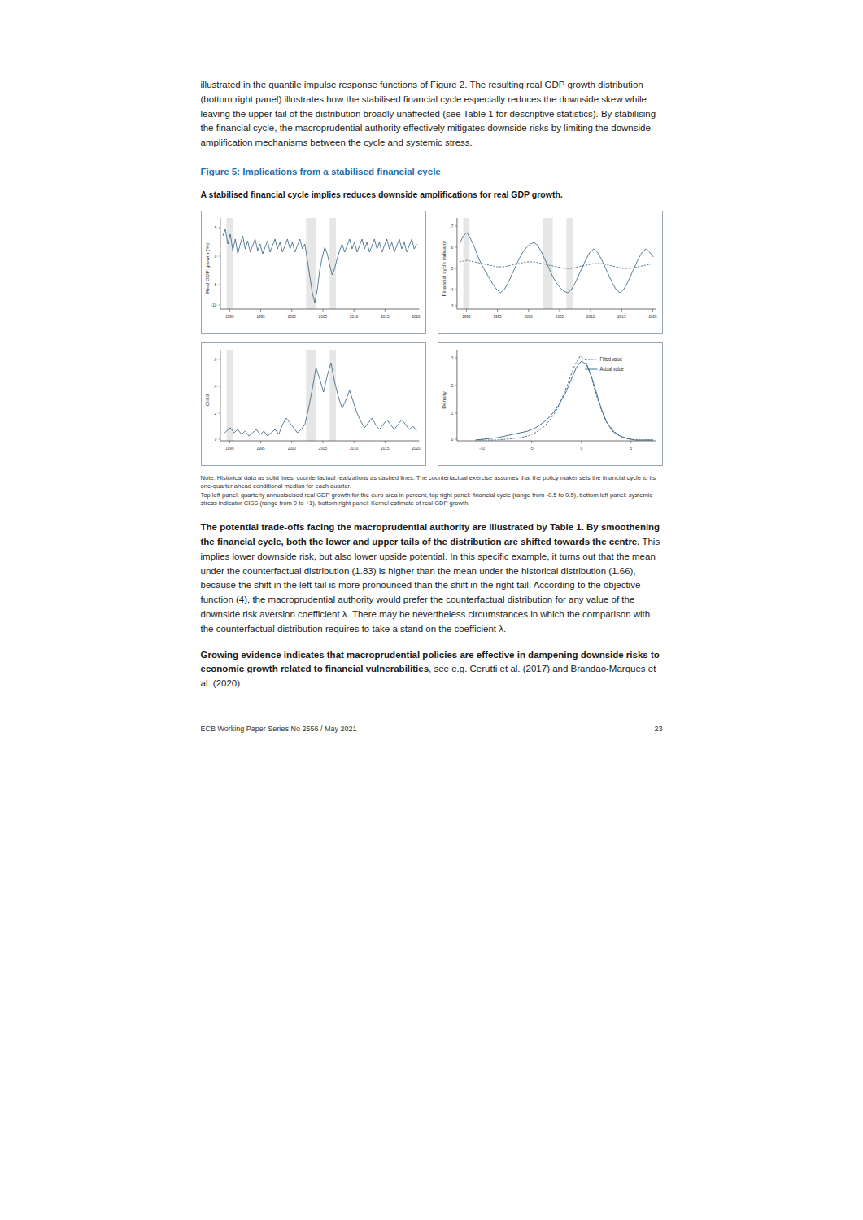illustrated in the quantile impulse response functions of Figure 2. The resulting real GDP growth distribution (bottom right panel) illustrates how the stabilised financial cycle especially reduces the downside skew while leaving the upper tail of the distribution broadly unaffected (see Table 1 for descriptive statistics). By stabilising the financial cycle, the macroprudential authority effectively mitigates downside risks by limiting the downside amplification mechanisms between the cycle and systemic stress.
Figure 5: Implications from a stabilised financial cycle
A stabilised financial cycle implies reduces downside amplifications for real GDP growth.
5 0 -5 -10 1990 1995 2000 2005 2010 2015 2020 Real GDP growth (%)
.7 .6 .5 .4 .3 1990 1995 2000 2005 2010 2015 2020 Financial cycle indicator
.6 .4 .2 0 1990 1995 2000 2005 2010 2015 2020 CISS
.3 .2 .1 0 -10 -5 0 5 Density Fitted value Actual value
Note: Historical data as solid lines, counterfactual realizations as dashed lines. The counterfactual exercise assumes that the policy maker sets the financial cycle to its one-quarter ahead conditional median for each quarter.
Top left panel: quarterly annualseised real GDP growth for the euro area in percent, top right panel: financial cycle (range from -0.5 to 0.5), bottom left panel: systemic stress indicator CISS (range from 0 to +1), bottom right panel: Kernel estimate of real GDP growth.
The potential trade-offs facing the macroprudential authority are illustrated by Table 1. By smoothening the financial cycle, both the lower and upper tails of the distribution are shifted towards the centre. This implies lower downside risk, but also lower upside potential. In this specific example, it turns out that the mean under the counterfactual distribution (1.83) is higher than the mean under the historical distribution (1.66), because the shift in the left tail is more pronounced than the shift in the right tail. According to the objective function (4), the macroprudential authority would prefer the counterfactual distribution for any value of the downside risk aversion coefficient λ. There may be nevertheless circumstances in which the comparison with the counterfactual distribution requires to take a stand on the coefficient λ.
Growing evidence indicates that macroprudential policies are effective in dampening downside risks to economic growth related to financial vulnerabilities, see e.g. Cerutti et al. (2017) and Brandao-Marques et al. (2020).
ECB Working Paper Series No 2556 / May 2021
23